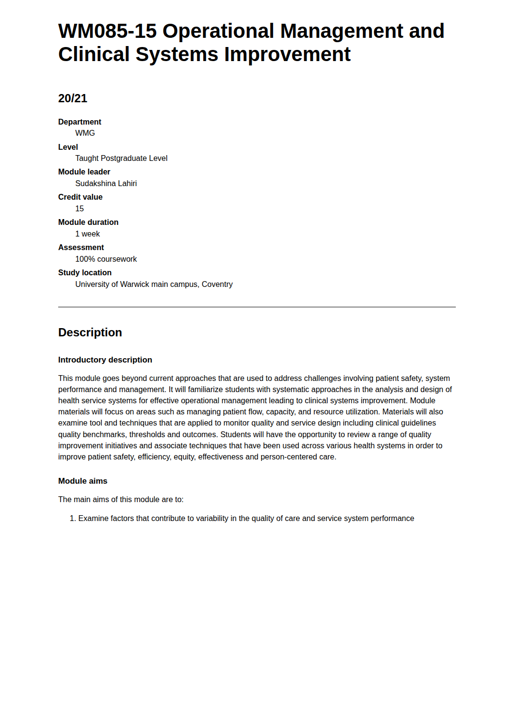WM085-15 Operational Management and Clinical Systems Improvement
20/21
Department
WMG
Level
Taught Postgraduate Level
Module leader
Sudakshina Lahiri
Credit value
15
Module duration
1 week
Assessment
100% coursework
Study location
University of Warwick main campus, Coventry
Description
Introductory description
This module goes beyond current approaches that are used to address challenges involving patient safety, system performance and management. It will familiarize students with systematic approaches in the analysis and design of health service systems for effective operational management leading to clinical systems improvement. Module materials will focus on areas such as managing patient flow, capacity, and resource utilization. Materials will also examine tool and techniques that are applied to monitor quality and service design including clinical guidelines quality benchmarks, thresholds and outcomes. Students will have the opportunity to review a range of quality improvement initiatives and associate techniques that have been used across various health systems in order to improve patient safety, efficiency, equity, effectiveness and person-centered care.
Module aims
The main aims of this module are to:
Examine factors that contribute to variability in the quality of care and service system performance